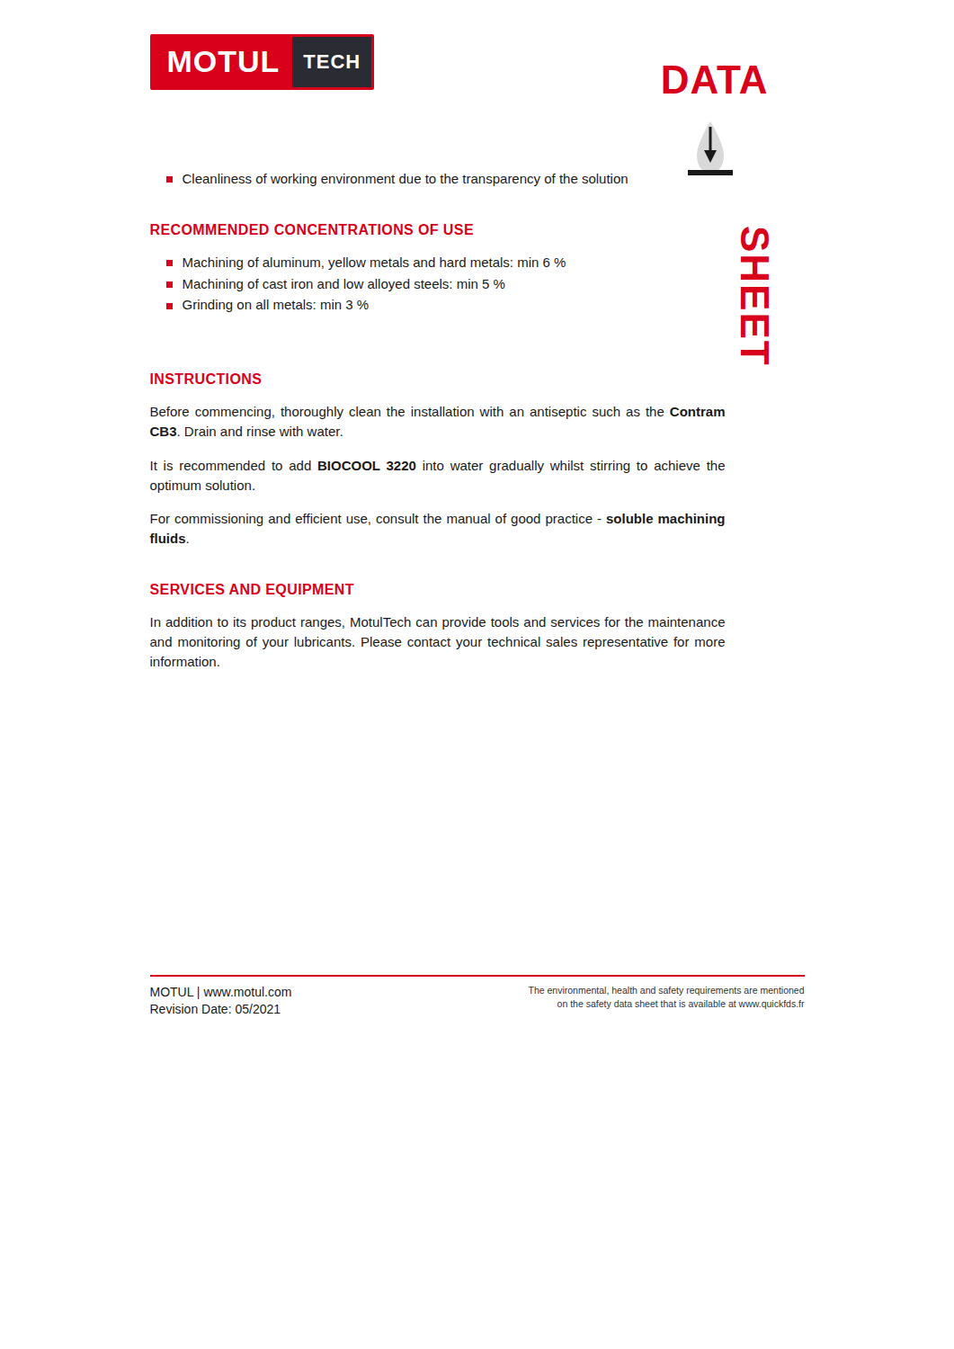MOTUL
TECH
DATA
SHEET
Cleanliness of working environment due to the transparency of the solution
Recommended concentrations of use
Machining of aluminum, yellow metals and hard metals: min 6 %
Machining of cast iron and low alloyed steels: min 5 %
Grinding on all metals: min 3 %
Instructions
Before commencing, thoroughly clean the installation with an antiseptic such as the Contram CB3. Drain and rinse with water.
It is recommended to add BIOCOOL 3220 into water gradually whilst stirring to achieve the optimum solution.
For commissioning and efficient use, consult the manual of good practice - soluble machining fluids.
Services and equipment
In addition to its product ranges, MotulTech can provide tools and services for the maintenance and monitoring of your lubricants. Please contact your technical sales representative for more information.
MOTUL | www.motul.com
Revision Date: 05/2021
The environmental, health and safety requirements are mentioned
on the safety data sheet that is available at www.quickfds.fr